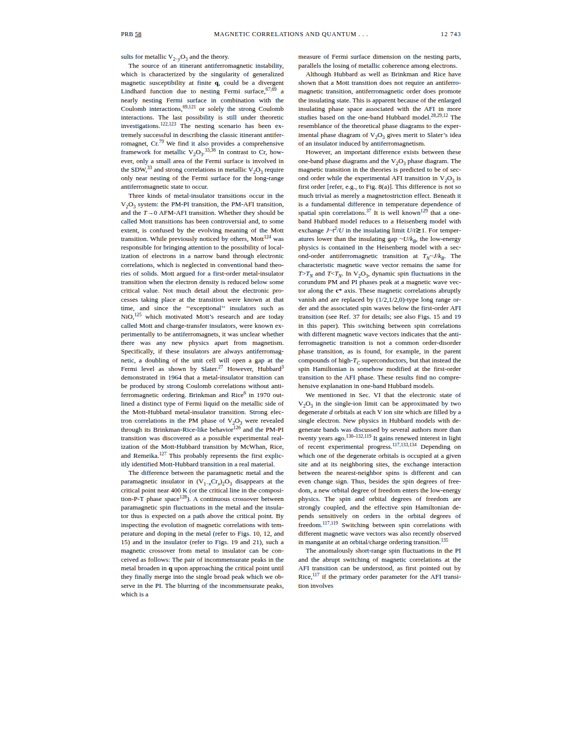PRB 58
MAGNETIC CORRELATIONS AND QUANTUM . . .
12 743
sults for metallic V2−yO3 and the theory.
The source of an itinerant antiferromagnetic instability, which is characterized by the singularity of generalized magnetic susceptibility at finite q, could be a divergent Lindhard function due to nesting Fermi surface,67,69 a nearly nesting Fermi surface in combination with the Coulomb interactions,69,121 or solely the strong Coulomb interactions. The last possibility is still under theoretic investigations.122,123 The nesting scenario has been extremely successful in describing the classic itinerant antiferromagnet, Cr.79 We find it also provides a comprehensive framework for metallic V2O3.33,36 In contrast to Cr, however, only a small area of the Fermi surface is involved in the SDW,33 and strong correlations in metallic V2O3 require only near nesting of the Fermi surface for the long-range antiferromagnetic state to occur.
Three kinds of metal-insulator transitions occur in the V2O3 system: the PM-PI transition, the PM-AFI transition, and the T→0 AFM-AFI transition. Whether they should be called Mott transitions has been controversial and, to some extent, is confused by the evolving meaning of the Mott transition. While previously noticed by others, Mott124 was responsible for bringing attention to the possibility of localization of electrons in a narrow band through electronic correlations, which is neglected in conventional band theories of solids. Mott argued for a first-order metal-insulator transition when the electron density is reduced below some critical value. Not much detail about the electronic processes taking place at the transition were known at that time, and since the ‘‘exceptional’’ insulators such as NiO,125 which motivated Mott’s research and are today called Mott and charge-transfer insulators, were known experimentally to be antiferromagnets, it was unclear whether there was any new physics apart from magnetism. Specifically, if these insulators are always antiferromagnetic, a doubling of the unit cell will open a gap at the Fermi level as shown by Slater.27 However, Hubbard3 demonstrated in 1964 that a metal-insulator transition can be produced by strong Coulomb correlations without antiferromagnetic ordering. Brinkman and Rice6 in 1970 outlined a distinct type of Fermi liquid on the metallic side of the Mott-Hubbard metal-insulator transition. Strong electron correlations in the PM phase of V2O3 were revealed through its Brinkman-Rice-like behavior126 and the PM-PI transition was discovered as a possible experimental realization of the Mott-Hubbard transition by McWhan, Rice, and Remeika.127 This probably represents the first explicitly identified Mott-Hubbard transition in a real material.
The difference between the paramagnetic metal and the paramagnetic insulator in (V1−xCrx)2O3 disappears at the critical point near 400 K (or the critical line in the composition-P-T phase space128). A continuous crossover between paramagnetic spin fluctuations in the metal and the insulator thus is expected on a path above the critical point. By inspecting the evolution of magnetic correlations with temperature and doping in the metal (refer to Figs. 10, 12, and 15) and in the insulator (refer to Figs. 19 and 21), such a magnetic crossover from metal to insulator can be conceived as follows: The pair of incommensurate peaks in the metal broaden in q upon approaching the critical point until they finally merge into the single broad peak which we observe in the PI. The blurring of the incommensurate peaks, which is a
measure of Fermi surface dimension on the nesting parts, parallels the losing of metallic coherence among electrons.
Although Hubbard as well as Brinkman and Rice have shown that a Mott transition does not require an antiferromagnetic transition, antiferromagnetic order does promote the insulating state. This is apparent because of the enlarged insulating phase space associated with the AFI in more studies based on the one-band Hubbard model.28,29,12 The resemblance of the theoretical phase diagrams to the experimental phase diagram of V2O3 gives merit to Slater’s idea of an insulator induced by antiferromagnetism.
However, an important difference exists between these one-band phase diagrams and the V2O3 phase diagram. The magnetic transition in the theories is predicted to be of second order while the experimental AFI transition in V2O3 is first order [refer, e.g., to Fig. 8(a)]. This difference is not so much trivial as merely a magnetostriction effect. Beneath it is a fundamental difference in temperature dependence of spatial spin correlations.37 It is well known129 that a one-band Hubbard model reduces to a Heisenberg model with exchange J~t2/U in the insulating limit U/t≳1. For temperatures lower than the insulating gap ~U/kB, the low-energy physics is contained in the Heisenberg model with a second-order antiferromagnetic transition at TN~J/kB. The characteristic magnetic wave vector remains the same for T>TN and T<TN. In V2O3, dynamic spin fluctuations in the corundum PM and PI phases peak at a magnetic wave vector along the c* axis. These magnetic correlations abruptly vanish and are replaced by (1/2,1/2,0)-type long range order and the associated spin waves below the first-order AFI transition (see Ref. 37 for details; see also Figs. 15 and 19 in this paper). This switching between spin correlations with different magnetic wave vectors indicates that the antiferromagnetic transition is not a common order-disorder phase transition, as is found, for example, in the parent compounds of high-TC superconductors, but that instead the spin Hamiltonian is somehow modified at the first-order transition to the AFI phase. These results find no comprehensive explanation in one-band Hubbard models.
We mentioned in Sec. VI that the electronic state of V2O3 in the single-ion limit can be approximated by two degenerate d orbitals at each V ion site which are filled by a single electron. New physics in Hubbard models with degenerate bands was discussed by several authors more than twenty years ago.130–132,119 It gains renewed interest in light of recent experimental progress.117,133,134 Depending on which one of the degenerate orbitals is occupied at a given site and at its neighboring sites, the exchange interaction between the nearest-neighbor spins is different and can even change sign. Thus, besides the spin degrees of freedom, a new orbital degree of freedom enters the low-energy physics. The spin and orbital degrees of freedom are strongly coupled, and the effective spin Hamiltonian depends sensitively on orders in the orbital degrees of freedom.117,119 Switching between spin correlations with different magnetic wave vectors was also recently observed in manganite at an orbital/charge ordering transition.135
The anomalously short-range spin fluctuations in the PI and the abrupt switching of magnetic correlations at the AFI transition can be understood, as first pointed out by Rice,117 if the primary order parameter for the AFI transition involves